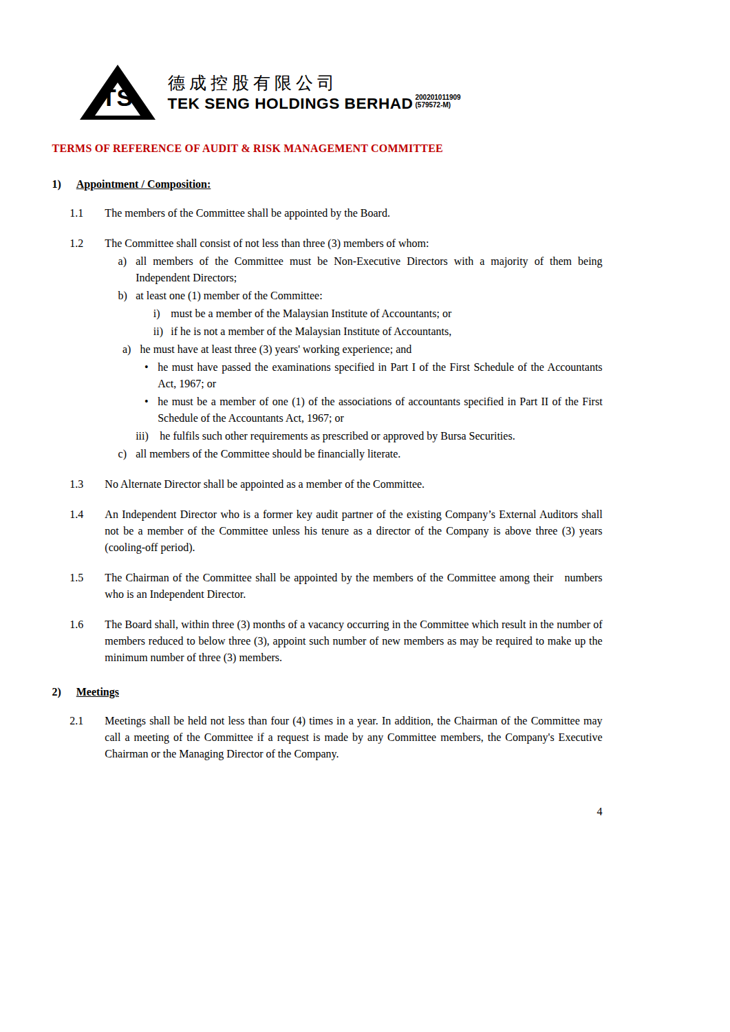TS
德成控股有限公司
TEK SENG HOLDINGS BERHAD200201011909
(579572-M)
TERMS OF REFERENCE OF AUDIT & RISK MANAGEMENT COMMITTEE
1) Appointment / Composition:
1.1
The members of the Committee shall be appointed by the Board.
1.2
The Committee shall consist of not less than three (3) members of whom:
a)
all members of the Committee must be Non-Executive Directors with a majority of them being Independent Directors;
b)
at least one (1) member of the Committee:
i)
must be a member of the Malaysian Institute of Accountants; or
ii)
if he is not a member of the Malaysian Institute of Accountants,
a)
he must have at least three (3) years' working experience; and
•
he must have passed the examinations specified in Part I of the First Schedule of the Accountants Act, 1967; or
•
he must be a member of one (1) of the associations of accountants specified in Part II of the First Schedule of the Accountants Act, 1967; or
iii)
he fulfils such other requirements as prescribed or approved by Bursa Securities.
c)
all members of the Committee should be financially literate.
1.3
No Alternate Director shall be appointed as a member of the Committee.
1.4
An Independent Director who is a former key audit partner of the existing Company’s External Auditors shall not be a member of the Committee unless his tenure as a director of the Company is above three (3) years (cooling-off period).
1.5
The Chairman of the Committee shall be appointed by the members of the Committee among their numbers who is an Independent Director.
1.6
The Board shall, within three (3) months of a vacancy occurring in the Committee which result in the number of members reduced to below three (3), appoint such number of new members as may be required to make up the minimum number of three (3) members.
2) Meetings
2.1
Meetings shall be held not less than four (4) times in a year. In addition, the Chairman of the Committee may call a meeting of the Committee if a request is made by any Committee members, the Company's Executive Chairman or the Managing Director of the Company.
4